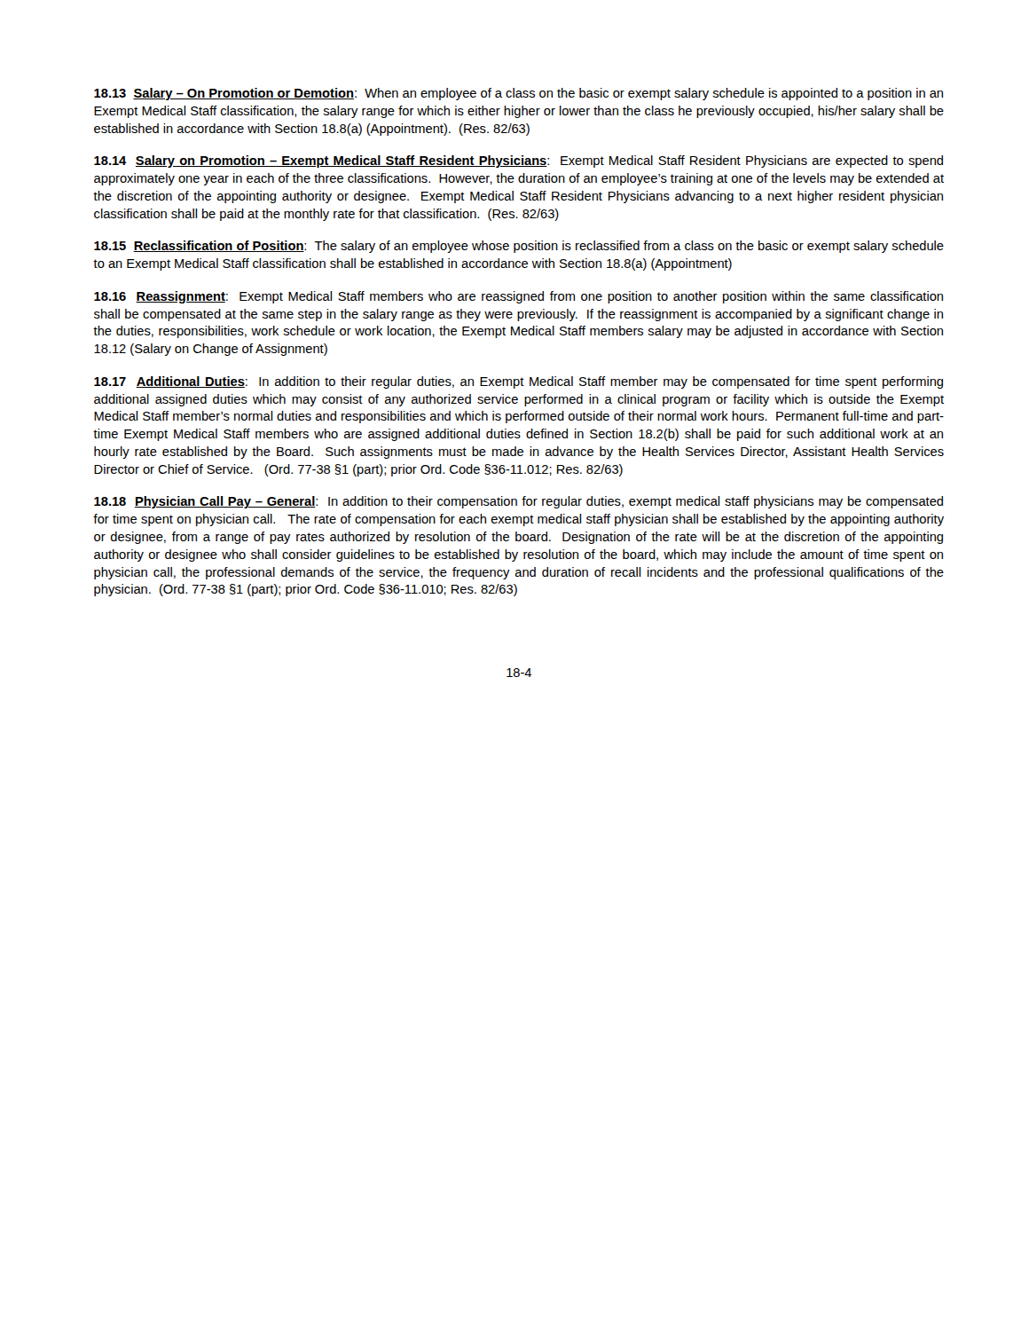18.13 Salary – On Promotion or Demotion: When an employee of a class on the basic or exempt salary schedule is appointed to a position in an Exempt Medical Staff classification, the salary range for which is either higher or lower than the class he previously occupied, his/her salary shall be established in accordance with Section 18.8(a) (Appointment). (Res. 82/63)
18.14 Salary on Promotion – Exempt Medical Staff Resident Physicians: Exempt Medical Staff Resident Physicians are expected to spend approximately one year in each of the three classifications. However, the duration of an employee’s training at one of the levels may be extended at the discretion of the appointing authority or designee. Exempt Medical Staff Resident Physicians advancing to a next higher resident physician classification shall be paid at the monthly rate for that classification. (Res. 82/63)
18.15 Reclassification of Position: The salary of an employee whose position is reclassified from a class on the basic or exempt salary schedule to an Exempt Medical Staff classification shall be established in accordance with Section 18.8(a) (Appointment)
18.16 Reassignment: Exempt Medical Staff members who are reassigned from one position to another position within the same classification shall be compensated at the same step in the salary range as they were previously. If the reassignment is accompanied by a significant change in the duties, responsibilities, work schedule or work location, the Exempt Medical Staff members salary may be adjusted in accordance with Section 18.12 (Salary on Change of Assignment)
18.17 Additional Duties: In addition to their regular duties, an Exempt Medical Staff member may be compensated for time spent performing additional assigned duties which may consist of any authorized service performed in a clinical program or facility which is outside the Exempt Medical Staff member’s normal duties and responsibilities and which is performed outside of their normal work hours. Permanent full-time and part-time Exempt Medical Staff members who are assigned additional duties defined in Section 18.2(b) shall be paid for such additional work at an hourly rate established by the Board. Such assignments must be made in advance by the Health Services Director, Assistant Health Services Director or Chief of Service. (Ord. 77-38 §1 (part); prior Ord. Code §36-11.012; Res. 82/63)
18.18 Physician Call Pay – General: In addition to their compensation for regular duties, exempt medical staff physicians may be compensated for time spent on physician call. The rate of compensation for each exempt medical staff physician shall be established by the appointing authority or designee, from a range of pay rates authorized by resolution of the board. Designation of the rate will be at the discretion of the appointing authority or designee who shall consider guidelines to be established by resolution of the board, which may include the amount of time spent on physician call, the professional demands of the service, the frequency and duration of recall incidents and the professional qualifications of the physician. (Ord. 77-38 §1 (part); prior Ord. Code §36-11.010; Res. 82/63)
18-4